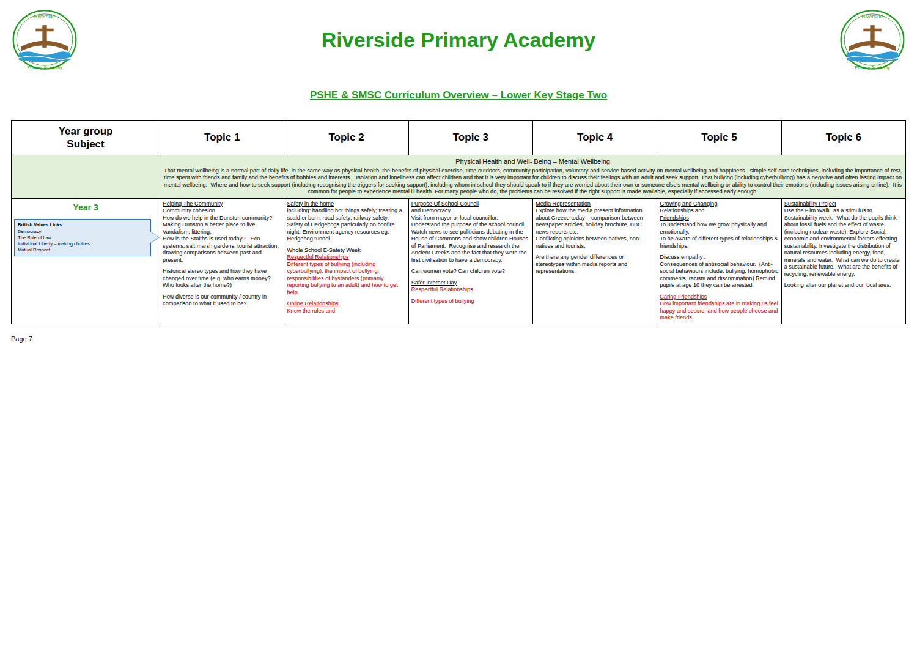Riverside Primary Academy
Riverside Primary Academy
Riverside Primary Academy
PSHE & SMSC Curriculum Overview – Lower Key Stage Two
| Year group Subject | Topic 1 | Topic 2 | Topic 3 | Topic 4 | Topic 5 | Topic 6 |
| --- | --- | --- | --- | --- | --- | --- |
| | Physical Health and Well- Being – Mental Wellbeing That mental wellbeing is a normal part of daily life, in the same way as physical health. the benefits of physical exercise, time outdoors, community participation, voluntary and service-based activity on mental wellbeing and happiness. simple self-care techniques, including the importance of rest, time spent with friends and family and the benefits of hobbies and interests. Isolation and loneliness can affect children and that it is very important for children to discuss their feelings with an adult and seek support. That bullying (including cyberbullying) has a negative and often lasting impact on mental wellbeing. Where and how to seek support (including recognising the triggers for seeking support), including whom in school they should speak to if they are worried about their own or someone else's mental wellbeing or ability to control their emotions (including issues arising online). It is common for people to experience mental ill health. For many people who do, the problems can be resolved if the right support is made available, especially if accessed early enough. |
| Year 3 British Values Links Democracy The Rule of Law Individual Liberty – making choices Mutual Respect | Helping The Community Community cohesion How do we help in the Dunston community? Making Dunston a better place to live Vandalism, littering, How is the Staiths is used today? - Eco systems, salt marsh gardens, tourist attraction, drawing comparisons between past and present. Historical stereo types and how they have changed over time (e.g. who earns money? Who looks after the home?) How diverse is our community / country in comparison to what it used to be? | Safety in the home including: handling hot things safely; treating a scald or burn; road safety; railway safety. Safety of Hedgehogs particularly on bonfire night. Environment agency resources eg. Hedgehog tunnel. Whole School E-Safety Week Respectful Relationships Different types of bullying (including cyberbullying), the impact of bullying, responsibilities of bystanders (primarily reporting bullying to an adult) and how to get help. Online Relationships Know the rules and | Purpose Of School Council and Democracy Visit from mayor or local councillor. Understand the purpose of the school council. Watch news to see politicians debating in the House of Commons and show children Houses of Parliament. Recognise and research the Ancient Greeks and the fact that they were the first civilisation to have a democracy. Can women vote? Can children vote? Safer Internet Day Respectful Relationships Different types of bullying | Media Representation Explore how the media present information about Greece today – comparison between newspaper articles, holiday brochure, BBC news reports etc. Conflicting opinions between natives, non-natives and tourists. Are there any gender differences or stereotypes within media reports and representations. | Growing and Changing Relationships and Friendships To understand how we grow physically and emotionally. To be aware of different types of relationships & friendships. Discuss empathy . Consequences of antisocial behaviour. (Anti-social behaviours include, bullying, homophobic comments, racism and discrimination) Remind pupils at age 10 they can be arrested. Caring Friendships How important friendships are in making us feel happy and secure, and how people choose and make friends. | Sustainability Project Use the Film WallE as a stimulus to Sustainability week. What do the pupils think about fossil fuels and the effect of waste (including nuclear waste). Explore Social, economic and environmental factors effecting sustainability. Investigate the distribution of natural resources including energy, food, minerals and water. What can we do to create a sustainable future. What are the benefits of recycling, renewable energy. Looking after our planet and our local area. |
Page 7